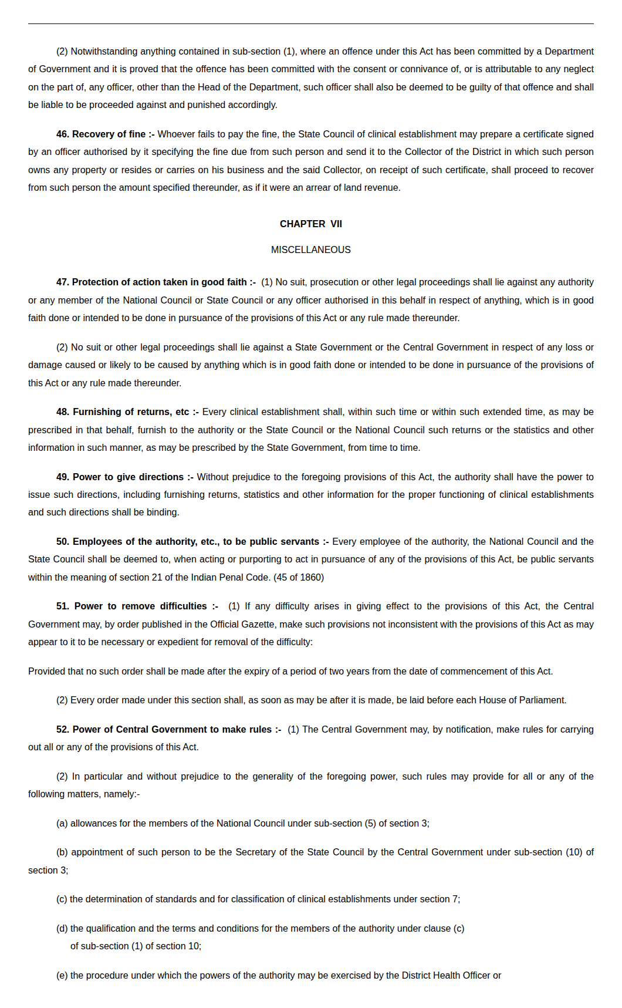(2) Notwithstanding anything contained in sub-section (1), where an offence under this Act has been committed by a Department of Government and it is proved that the offence has been committed with the consent or connivance of, or is attributable to any neglect on the part of, any officer, other than the Head of the Department, such officer shall also be deemed to be guilty of that offence and shall be liable to be proceeded against and punished accordingly.
46. Recovery of fine :- Whoever fails to pay the fine, the State Council of clinical establishment may prepare a certificate signed by an officer authorised by it specifying the fine due from such person and send it to the Collector of the District in which such person owns any property or resides or carries on his business and the said Collector, on receipt of such certificate, shall proceed to recover from such person the amount specified thereunder, as if it were an arrear of land revenue.
CHAPTER VII
MISCELLANEOUS
47. Protection of action taken in good faith :- (1) No suit, prosecution or other legal proceedings shall lie against any authority or any member of the National Council or State Council or any officer authorised in this behalf in respect of anything, which is in good faith done or intended to be done in pursuance of the provisions of this Act or any rule made thereunder.
(2) No suit or other legal proceedings shall lie against a State Government or the Central Government in respect of any loss or damage caused or likely to be caused by anything which is in good faith done or intended to be done in pursuance of the provisions of this Act or any rule made thereunder.
48. Furnishing of returns, etc :- Every clinical establishment shall, within such time or within such extended time, as may be prescribed in that behalf, furnish to the authority or the State Council or the National Council such returns or the statistics and other information in such manner, as may be prescribed by the State Government, from time to time.
49. Power to give directions :- Without prejudice to the foregoing provisions of this Act, the authority shall have the power to issue such directions, including furnishing returns, statistics and other information for the proper functioning of clinical establishments and such directions shall be binding.
50. Employees of the authority, etc., to be public servants :- Every employee of the authority, the National Council and the State Council shall be deemed to, when acting or purporting to act in pursuance of any of the provisions of this Act, be public servants within the meaning of section 21 of the Indian Penal Code. (45 of 1860)
51. Power to remove difficulties :- (1) If any difficulty arises in giving effect to the provisions of this Act, the Central Government may, by order published in the Official Gazette, make such provisions not inconsistent with the provisions of this Act as may appear to it to be necessary or expedient for removal of the difficulty:
Provided that no such order shall be made after the expiry of a period of two years from the date of commencement of this Act.
(2) Every order made under this section shall, as soon as may be after it is made, be laid before each House of Parliament.
52. Power of Central Government to make rules :- (1) The Central Government may, by notification, make rules for carrying out all or any of the provisions of this Act.
(2) In particular and without prejudice to the generality of the foregoing power, such rules may provide for all or any of the following matters, namely:-
(a) allowances for the members of the National Council under sub-section (5) of section 3;
(b) appointment of such person to be the Secretary of the State Council by the Central Government under sub-section (10) of section 3;
(c) the determination of standards and for classification of clinical establishments under section 7;
(d) the qualification and the terms and conditions for the members of the authority under clause (c) of sub-section (1) of section 10;
(e) the procedure under which the powers of the authority may be exercised by the District Health Officer or